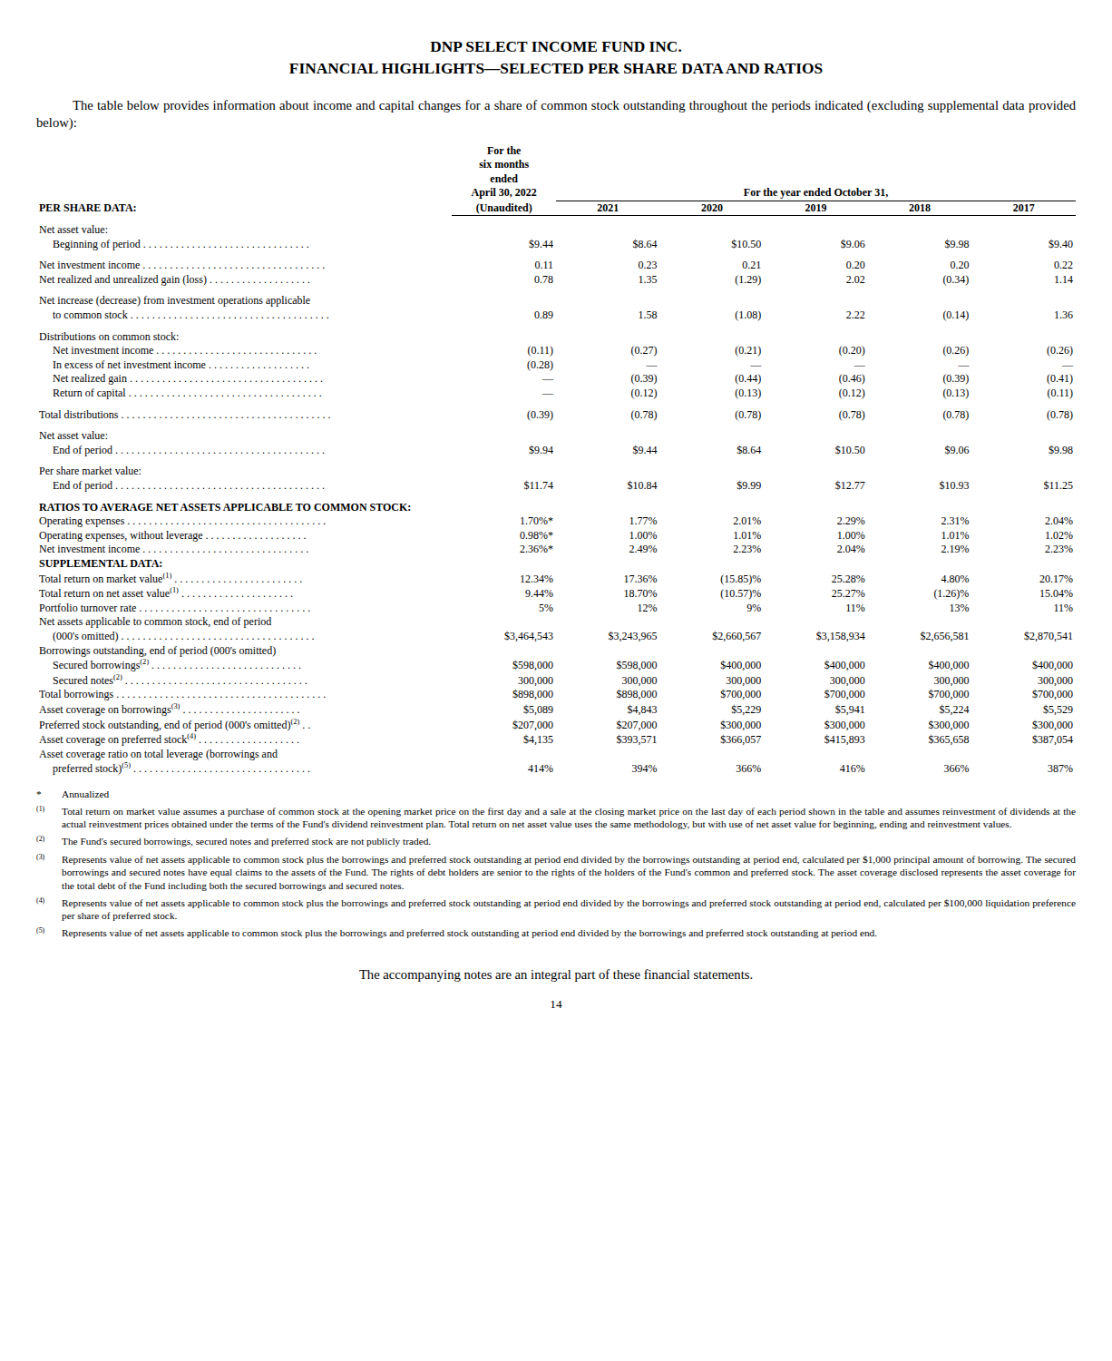DNP SELECT INCOME FUND INC.
FINANCIAL HIGHLIGHTS—SELECTED PER SHARE DATA AND RATIOS
The table below provides information about income and capital changes for a share of common stock outstanding throughout the periods indicated (excluding supplemental data provided below):
| | For the six months ended April 30, 2022 | For the year ended October 31, |
| PER SHARE DATA: | (Unaudited) | 2021 | 2020 | 2019 | 2018 | 2017 |
| Net asset value: | | | | | | |
| Beginning of period . . . . . . . . . . . . . . . . . . . . . . . . . . . . . . . | $9.44 | $8.64 | $10.50 | $9.06 | $9.98 | $9.40 |
| Net investment income . . . . . . . . . . . . . . . . . . . . . . . . . . . . . . . . . . | 0.11 | 0.23 | 0.21 | 0.20 | 0.20 | 0.22 |
| Net realized and unrealized gain (loss) . . . . . . . . . . . . . . . . . . . | 0.78 | 1.35 | (1.29) | 2.02 | (0.34) | 1.14 |
| Net increase (decrease) from investment operations applicable | | | | | | |
| to common stock . . . . . . . . . . . . . . . . . . . . . . . . . . . . . . . . . . . . . | 0.89 | 1.58 | (1.08) | 2.22 | (0.14) | 1.36 |
| Distributions on common stock: | | | | | | |
| Net investment income . . . . . . . . . . . . . . . . . . . . . . . . . . . . . . | (0.11) | (0.27) | (0.21) | (0.20) | (0.26) | (0.26) |
| In excess of net investment income . . . . . . . . . . . . . . . . . . . | (0.28) | — | — | — | — | — |
| Net realized gain . . . . . . . . . . . . . . . . . . . . . . . . . . . . . . . . . . . . | — | (0.39) | (0.44) | (0.46) | (0.39) | (0.41) |
| Return of capital . . . . . . . . . . . . . . . . . . . . . . . . . . . . . . . . . . . . | — | (0.12) | (0.13) | (0.12) | (0.13) | (0.11) |
| Total distributions . . . . . . . . . . . . . . . . . . . . . . . . . . . . . . . . . . . . . . . | (0.39) | (0.78) | (0.78) | (0.78) | (0.78) | (0.78) |
| Net asset value: | | | | | | |
| End of period . . . . . . . . . . . . . . . . . . . . . . . . . . . . . . . . . . . . . . . | $9.94 | $9.44 | $8.64 | $10.50 | $9.06 | $9.98 |
| Per share market value: | | | | | | |
| End of period . . . . . . . . . . . . . . . . . . . . . . . . . . . . . . . . . . . . . . . | $11.74 | $10.84 | $9.99 | $12.77 | $10.93 | $11.25 |
| RATIOS TO AVERAGE NET ASSETS APPLICABLE TO COMMON STOCK: |
| Operating expenses . . . . . . . . . . . . . . . . . . . . . . . . . . . . . . . . . . . . . | 1.70%* | 1.77% | 2.01% | 2.29% | 2.31% | 2.04% |
| Operating expenses, without leverage . . . . . . . . . . . . . . . . . . . | 0.98%* | 1.00% | 1.01% | 1.00% | 1.01% | 1.02% |
| Net investment income . . . . . . . . . . . . . . . . . . . . . . . . . . . . . . . | 2.36%* | 2.49% | 2.23% | 2.04% | 2.19% | 2.23% |
| SUPPLEMENTAL DATA: |
| Total return on market value (1) . . . . . . . . . . . . . . . . . . . . . . . . | 12.34% | 17.36% | (15.85)% | 25.28% | 4.80% | 20.17% |
| Total return on net asset value (1) . . . . . . . . . . . . . . . . . . . . . | 9.44% | 18.70% | (10.57)% | 25.27% | (1.26)% | 15.04% |
| Portfolio turnover rate . . . . . . . . . . . . . . . . . . . . . . . . . . . . . . . . | 5% | 12% | 9% | 11% | 13% | 11% |
| Net assets applicable to common stock, end of period | | | | | | |
| (000's omitted) . . . . . . . . . . . . . . . . . . . . . . . . . . . . . . . . . . . . | $3,464,543 | $3,243,965 | $2,660,567 | $3,158,934 | $2,656,581 | $2,870,541 |
| Borrowings outstanding, end of period (000's omitted) | | | | | | |
| Secured borrowings (2) . . . . . . . . . . . . . . . . . . . . . . . . . . . . | $598,000 | $598,000 | $400,000 | $400,000 | $400,000 | $400,000 |
| Secured notes (2) . . . . . . . . . . . . . . . . . . . . . . . . . . . . . . . . . . | 300,000 | 300,000 | 300,000 | 300,000 | 300,000 | 300,000 |
| Total borrowings . . . . . . . . . . . . . . . . . . . . . . . . . . . . . . . . . . . . . . . | $898,000 | $898,000 | $700,000 | $700,000 | $700,000 | $700,000 |
| Asset coverage on borrowings (3) . . . . . . . . . . . . . . . . . . . . . . | $5,089 | $4,843 | $5,229 | $5,941 | $5,224 | $5,529 |
| Preferred stock outstanding, end of period (000's omitted) (2) . . | $207,000 | $207,000 | $300,000 | $300,000 | $300,000 | $300,000 |
| Asset coverage on preferred stock (4) . . . . . . . . . . . . . . . . . . . | $4,135 | $393,571 | $366,057 | $415,893 | $365,658 | $387,054 |
| Asset coverage ratio on total leverage (borrowings and | | | | | | |
| preferred stock) (5) . . . . . . . . . . . . . . . . . . . . . . . . . . . . . . . . . | 414% | 394% | 366% | 416% | 366% | 387% |
| * | Annualized |
| (1) | Total return on market value assumes a purchase of common stock at the opening market price on the first day and a sale at the closing market price on the last day of each period shown in the table and assumes reinvestment of dividends at the actual reinvestment prices obtained under the terms of the Fund's dividend reinvestment plan. Total return on net asset value uses the same methodology, but with use of net asset value for beginning, ending and reinvestment values. |
| (2) | The Fund's secured borrowings, secured notes and preferred stock are not publicly traded. |
| (3) | Represents value of net assets applicable to common stock plus the borrowings and preferred stock outstanding at period end divided by the borrowings outstanding at period end, calculated per $1,000 principal amount of borrowing. The secured borrowings and secured notes have equal claims to the assets of the Fund. The rights of debt holders are senior to the rights of the holders of the Fund's common and preferred stock. The asset coverage disclosed represents the asset coverage for the total debt of the Fund including both the secured borrowings and secured notes. |
| (4) | Represents value of net assets applicable to common stock plus the borrowings and preferred stock outstanding at period end divided by the borrowings and preferred stock outstanding at period end, calculated per $100,000 liquidation preference per share of preferred stock. |
| (5) | Represents value of net assets applicable to common stock plus the borrowings and preferred stock outstanding at period end divided by the borrowings and preferred stock outstanding at period end. |
The accompanying notes are an integral part of these financial statements.
14